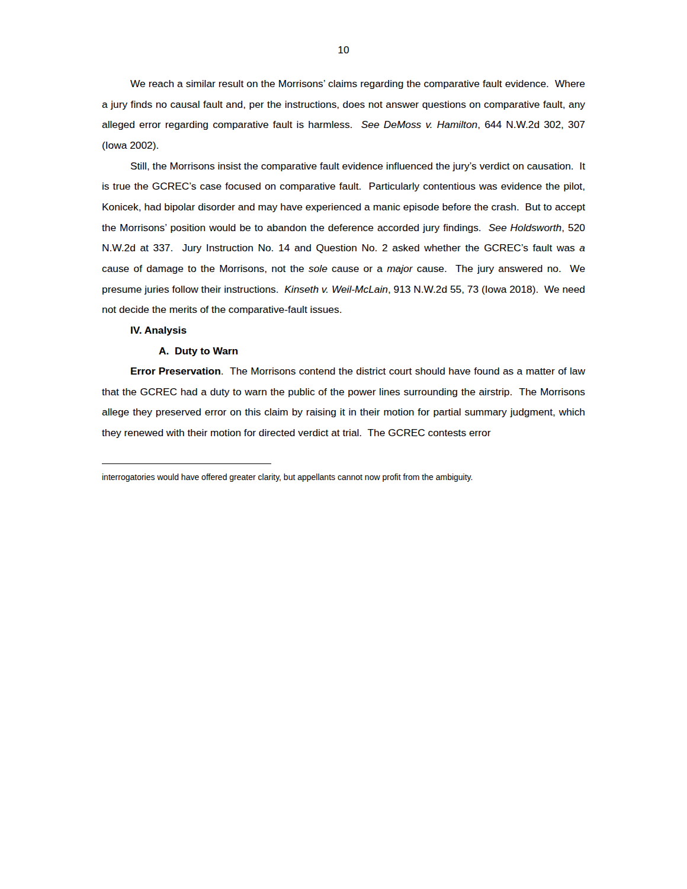10
We reach a similar result on the Morrisons’ claims regarding the comparative fault evidence. Where a jury finds no causal fault and, per the instructions, does not answer questions on comparative fault, any alleged error regarding comparative fault is harmless. See DeMoss v. Hamilton, 644 N.W.2d 302, 307 (Iowa 2002).
Still, the Morrisons insist the comparative fault evidence influenced the jury’s verdict on causation. It is true the GCREC’s case focused on comparative fault. Particularly contentious was evidence the pilot, Konicek, had bipolar disorder and may have experienced a manic episode before the crash. But to accept the Morrisons’ position would be to abandon the deference accorded jury findings. See Holdsworth, 520 N.W.2d at 337. Jury Instruction No. 14 and Question No. 2 asked whether the GCREC’s fault was a cause of damage to the Morrisons, not the sole cause or a major cause. The jury answered no. We presume juries follow their instructions. Kinseth v. Weil-McLain, 913 N.W.2d 55, 73 (Iowa 2018). We need not decide the merits of the comparative-fault issues.
IV. Analysis
A. Duty to Warn
Error Preservation. The Morrisons contend the district court should have found as a matter of law that the GCREC had a duty to warn the public of the power lines surrounding the airstrip. The Morrisons allege they preserved error on this claim by raising it in their motion for partial summary judgment, which they renewed with their motion for directed verdict at trial. The GCREC contests error
interrogatories would have offered greater clarity, but appellants cannot now profit from the ambiguity.